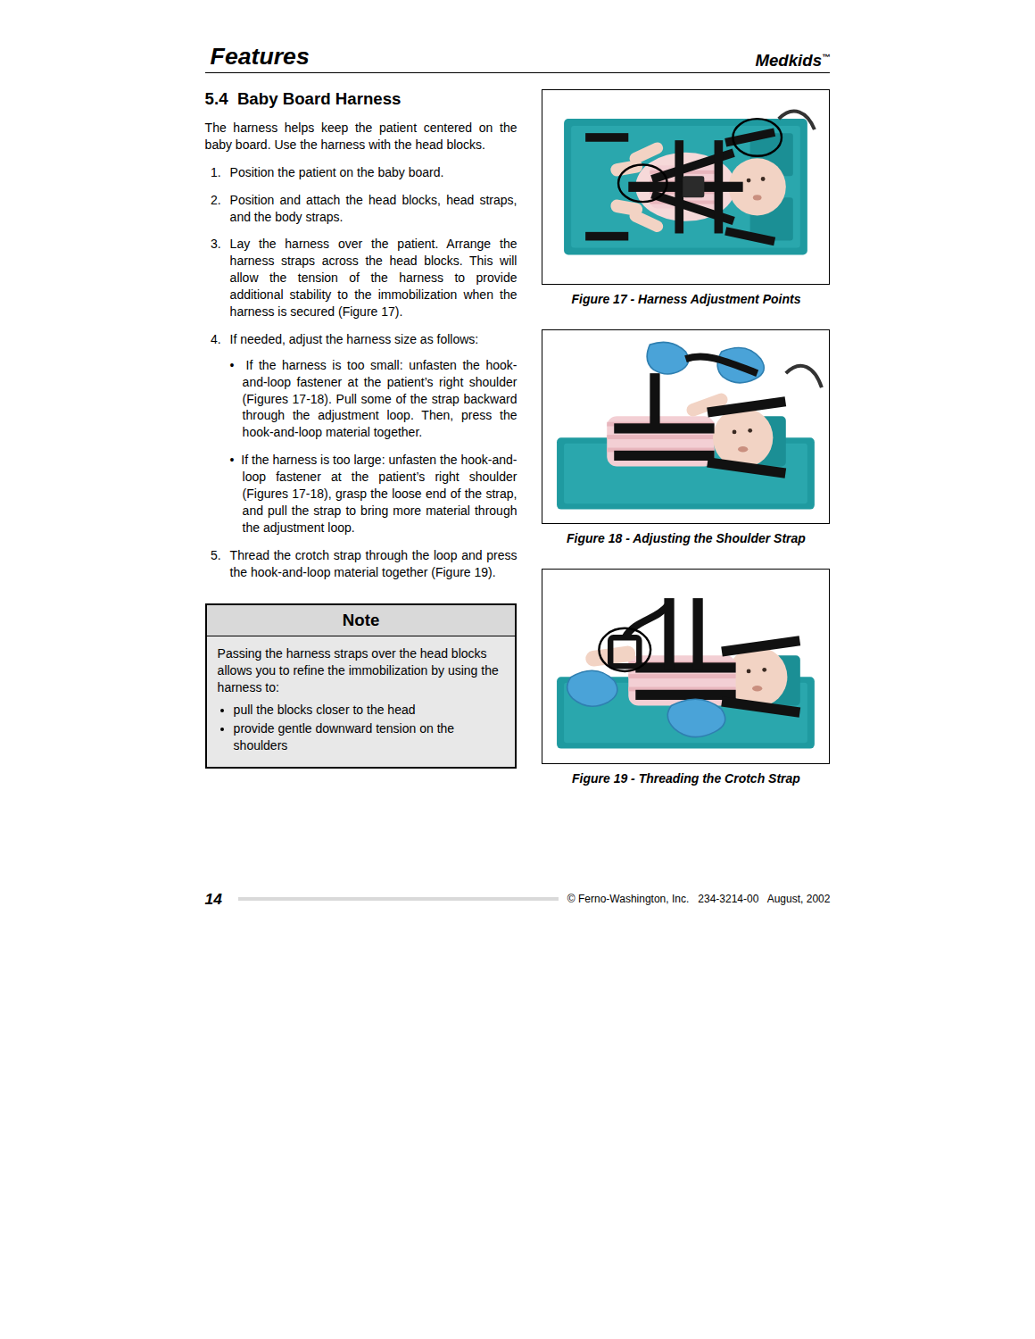Features
Medkids™
5.4 Baby Board Harness
The harness helps keep the patient centered on the baby board. Use the harness with the head blocks.
Position the patient on the baby board.
Position and attach the head blocks, head straps, and the body straps.
Lay the harness over the patient. Arrange the harness straps across the head blocks. This will allow the tension of the harness to provide additional stability to the immobilization when the harness is secured (Figure 17).
If needed, adjust the harness size as follows:
• If the harness is too small: unfasten the hook-and-loop fastener at the patient’s right shoulder (Figures 17-18). Pull some of the strap backward through the adjustment loop. Then, press the hook-and-loop material together.
• If the harness is too large: unfasten the hook-and-loop fastener at the patient’s right shoulder (Figures 17-18), grasp the loose end of the strap, and pull the strap to bring more material through the adjustment loop.
Thread the crotch strap through the loop and press the hook-and-loop material together (Figure 19).
Note
Passing the harness straps over the head blocks allows you to refine the immobilization by using the harness to:
pull the blocks closer to the head
provide gentle downward tension on the shoulders
Figure 17 - Harness Adjustment Points
Figure 18 - Adjusting the Shoulder Strap
Figure 19 - Threading the Crotch Strap
14 © Ferno-Washington, Inc. 234-3214-00 August, 2002